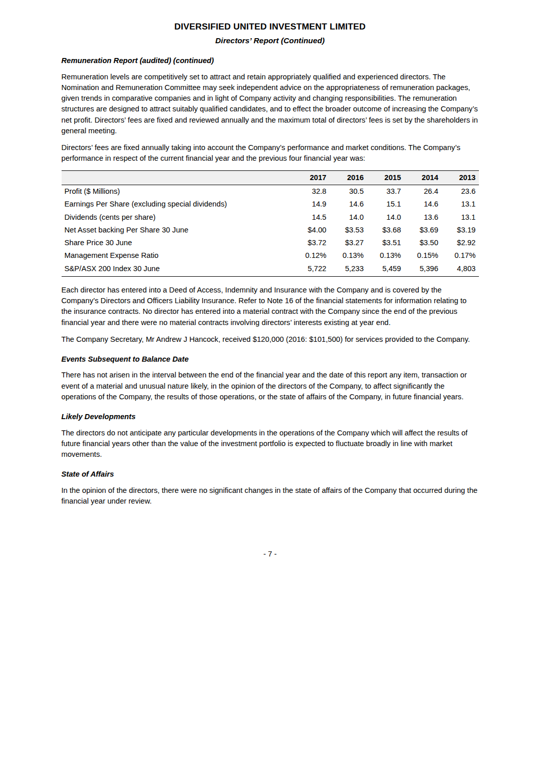DIVERSIFIED UNITED INVESTMENT LIMITED
Directors’ Report (Continued)
Remuneration Report (audited) (continued)
Remuneration levels are competitively set to attract and retain appropriately qualified and experienced directors. The Nomination and Remuneration Committee may seek independent advice on the appropriateness of remuneration packages, given trends in comparative companies and in light of Company activity and changing responsibilities. The remuneration structures are designed to attract suitably qualified candidates, and to effect the broader outcome of increasing the Company’s net profit. Directors’ fees are fixed and reviewed annually and the maximum total of directors’ fees is set by the shareholders in general meeting.
Directors’ fees are fixed annually taking into account the Company’s performance and market conditions. The Company’s performance in respect of the current financial year and the previous four financial year was:
| | 2017 | 2016 | 2015 | 2014 | 2013 |
| --- | --- | --- | --- | --- | --- |
| Profit ($ Millions) | 32.8 | 30.5 | 33.7 | 26.4 | 23.6 |
| Earnings Per Share (excluding special dividends) | 14.9 | 14.6 | 15.1 | 14.6 | 13.1 |
| Dividends (cents per share) | 14.5 | 14.0 | 14.0 | 13.6 | 13.1 |
| Net Asset backing Per Share 30 June | $4.00 | $3.53 | $3.68 | $3.69 | $3.19 |
| Share Price 30 June | $3.72 | $3.27 | $3.51 | $3.50 | $2.92 |
| Management Expense Ratio | 0.12% | 0.13% | 0.13% | 0.15% | 0.17% |
| S&P/ASX 200 Index 30 June | 5,722 | 5,233 | 5,459 | 5,396 | 4,803 |
Each director has entered into a Deed of Access, Indemnity and Insurance with the Company and is covered by the Company’s Directors and Officers Liability Insurance. Refer to Note 16 of the financial statements for information relating to the insurance contracts. No director has entered into a material contract with the Company since the end of the previous financial year and there were no material contracts involving directors’ interests existing at year end.
The Company Secretary, Mr Andrew J Hancock, received $120,000 (2016: $101,500) for services provided to the Company.
Events Subsequent to Balance Date
There has not arisen in the interval between the end of the financial year and the date of this report any item, transaction or event of a material and unusual nature likely, in the opinion of the directors of the Company, to affect significantly the operations of the Company, the results of those operations, or the state of affairs of the Company, in future financial years.
Likely Developments
The directors do not anticipate any particular developments in the operations of the Company which will affect the results of future financial years other than the value of the investment portfolio is expected to fluctuate broadly in line with market movements.
State of Affairs
In the opinion of the directors, there were no significant changes in the state of affairs of the Company that occurred during the financial year under review.
- 7 -